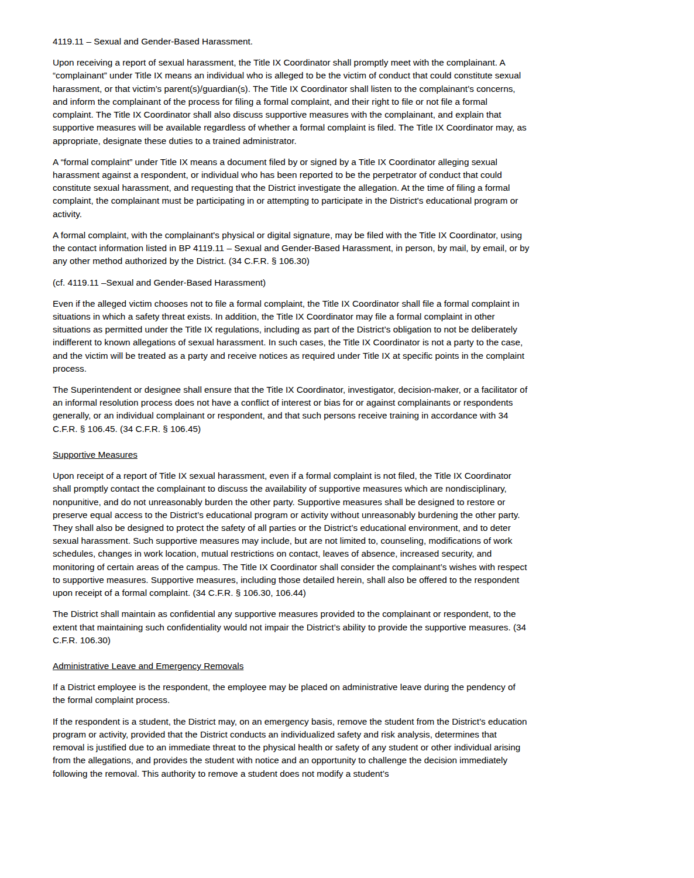4119.11 – Sexual and Gender-Based Harassment.
Upon receiving a report of sexual harassment, the Title IX Coordinator shall promptly meet with the complainant. A “complainant” under Title IX means an individual who is alleged to be the victim of conduct that could constitute sexual harassment, or that victim’s parent(s)/guardian(s). The Title IX Coordinator shall listen to the complainant’s concerns, and inform the complainant of the process for filing a formal complaint, and their right to file or not file a formal complaint. The Title IX Coordinator shall also discuss supportive measures with the complainant, and explain that supportive measures will be available regardless of whether a formal complaint is filed. The Title IX Coordinator may, as appropriate, designate these duties to a trained administrator.
A “formal complaint” under Title IX means a document filed by or signed by a Title IX Coordinator alleging sexual harassment against a respondent, or individual who has been reported to be the perpetrator of conduct that could constitute sexual harassment, and requesting that the District investigate the allegation. At the time of filing a formal complaint, the complainant must be participating in or attempting to participate in the District's educational program or activity.
A formal complaint, with the complainant's physical or digital signature, may be filed with the Title IX Coordinator, using the contact information listed in BP 4119.11 – Sexual and Gender-Based Harassment, in person, by mail, by email, or by any other method authorized by the District. (34 C.F.R. § 106.30)
(cf. 4119.11 –Sexual and Gender-Based Harassment)
Even if the alleged victim chooses not to file a formal complaint, the Title IX Coordinator shall file a formal complaint in situations in which a safety threat exists. In addition, the Title IX Coordinator may file a formal complaint in other situations as permitted under the Title IX regulations, including as part of the District’s obligation to not be deliberately indifferent to known allegations of sexual harassment. In such cases, the Title IX Coordinator is not a party to the case, and the victim will be treated as a party and receive notices as required under Title IX at specific points in the complaint process.
The Superintendent or designee shall ensure that the Title IX Coordinator, investigator, decision-maker, or a facilitator of an informal resolution process does not have a conflict of interest or bias for or against complainants or respondents generally, or an individual complainant or respondent, and that such persons receive training in accordance with 34 C.F.R. § 106.45. (34 C.F.R. § 106.45)
Supportive Measures
Upon receipt of a report of Title IX sexual harassment, even if a formal complaint is not filed, the Title IX Coordinator shall promptly contact the complainant to discuss the availability of supportive measures which are nondisciplinary, nonpunitive, and do not unreasonably burden the other party. Supportive measures shall be designed to restore or preserve equal access to the District’s educational program or activity without unreasonably burdening the other party. They shall also be designed to protect the safety of all parties or the District’s educational environment, and to deter sexual harassment. Such supportive measures may include, but are not limited to, counseling, modifications of work schedules, changes in work location, mutual restrictions on contact, leaves of absence, increased security, and monitoring of certain areas of the campus. The Title IX Coordinator shall consider the complainant’s wishes with respect to supportive measures. Supportive measures, including those detailed herein, shall also be offered to the respondent upon receipt of a formal complaint. (34 C.F.R. § 106.30, 106.44)
The District shall maintain as confidential any supportive measures provided to the complainant or respondent, to the extent that maintaining such confidentiality would not impair the District’s ability to provide the supportive measures. (34 C.F.R. 106.30)
Administrative Leave and Emergency Removals
If a District employee is the respondent, the employee may be placed on administrative leave during the pendency of the formal complaint process.
If the respondent is a student, the District may, on an emergency basis, remove the student from the District’s education program or activity, provided that the District conducts an individualized safety and risk analysis, determines that removal is justified due to an immediate threat to the physical health or safety of any student or other individual arising from the allegations, and provides the student with notice and an opportunity to challenge the decision immediately following the removal. This authority to remove a student does not modify a student’s